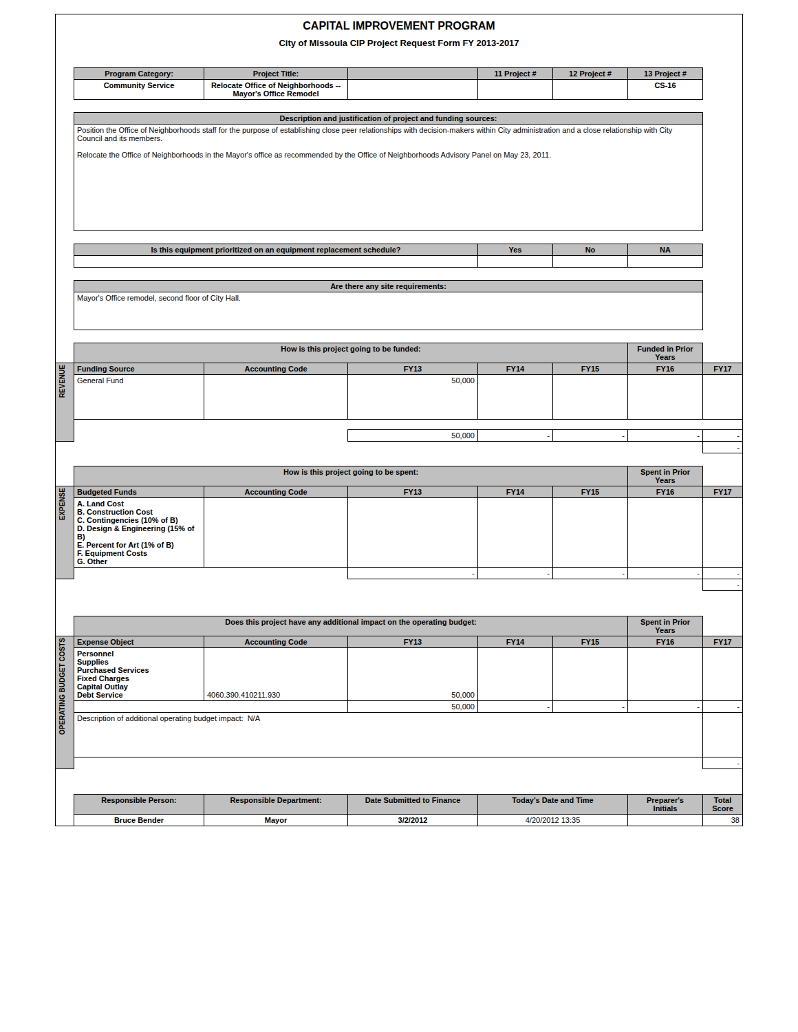| / CAPITAL IMPROVEMENT PROGRAM / / City of Missoula CIP Project Request Form FY 2013-2017 / |
| | Program Category: | Project Title: | | 11 Project # | 12 Project # | 13 Project # | |
| | Community Service | Relocate Office of Neighborhoods -- Mayor's Office Remodel | | | | CS-16 | |
| | Description and justification of project and funding sources: | |
| | Position the Office of Neighborhoods staff for the purpose of establishing close peer relationships with decision-makers within City administration and a close relationship with City Council and its members. Relocate the Office of Neighborhoods in the Mayor's office as recommended by the Office of Neighborhoods Advisory Panel on May 23, 2011. | |
| | Is this equipment prioritized on an equipment replacement schedule? | Yes | No | NA | |
| | Are there any site requirements: | |
| | Mayor's Office remodel, second floor of City Hall. | |
| | How is this project going to be funded: | Funded in Prior Years | |
| REVENUE | Funding Source | Accounting Code | FY13 | FY14 | FY15 | FY16 | FY17 |
| General Fund | | 50,000 | | | | |
| | | 50,000 | - | - | - | - |
| | | | | | | | - |
| | How is this project going to be spent: | Spent in Prior Years | |
| EXPENSE | Budgeted Funds | Accounting Code | FY13 | FY14 | FY15 | FY16 | FY17 |
| A. Land Cost B. Construction Cost C. Contingencies (10% of B) D. Design & Engineering (15% of B) E. Percent for Art (1% of B) F. Equipment Costs G. Other | | | | | | |
| | | - | - | - | - | - |
| | | | | | | | - |
| | Does this project have any additional impact on the operating budget: | Spent in Prior Years | |
| OPERATING BUDGET COSTS | Expense Object | Accounting Code | FY13 | FY14 | FY15 | FY16 | FY17 |
| Personnel Supplies Purchased Services Fixed Charges Capital Outlay Debt Service | 4060.390.410211.930 | 50,000 | | | | |
| | | 50,000 | - | - | - | - |
| Description of additional operating budget impact: N/A | |
| | | | | | | - |
| | Responsible Person: | Responsible Department: | Date Submitted to Finance | Today's Date and Time | Preparer's Initials | Total Score |
| | Bruce Bender | Mayor | 3/2/2012 | 4/20/2012 13:35 | | 38 |